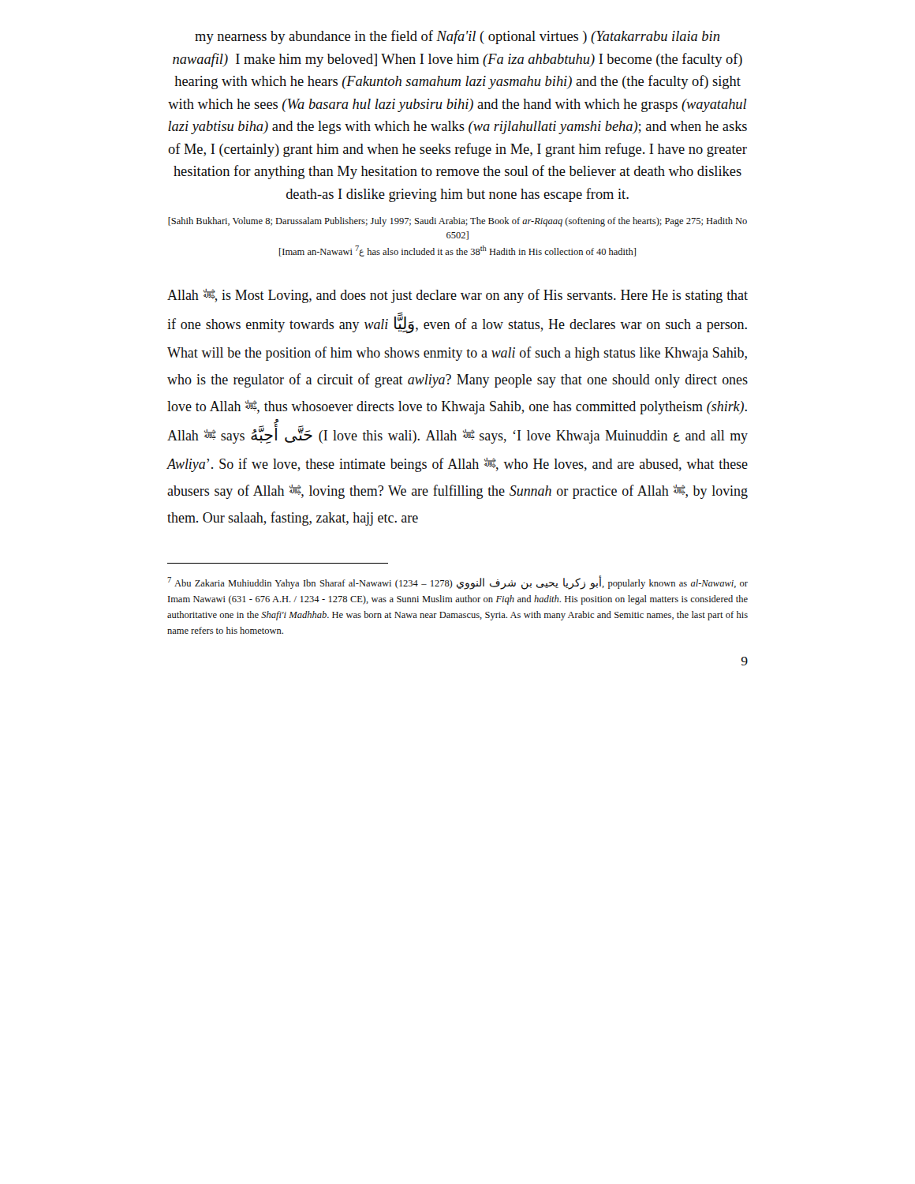my nearness by abundance in the field of Nafa'il ( optional virtues ) (Yatakarrabu ilaia bin nawaafil) I make him my beloved] When I love him (Fa iza ahbabtuhu) I become (the faculty of) hearing with which he hears (Fakuntoh samahum lazi yasmahu bihi) and the (the faculty of) sight with which he sees (Wa basara hul lazi yubsiru bihi) and the hand with which he grasps (wayatahul lazi yabtisu biha) and the legs with which he walks (wa rijlahullati yamshi beha); and when he asks of Me, I (certainly) grant him and when he seeks refuge in Me, I grant him refuge. I have no greater hesitation for anything than My hesitation to remove the soul of the believer at death who dislikes death-as I dislike grieving him but none has escape from it.
[Sahih Bukhari, Volume 8; Darussalam Publishers; July 1997; Saudi Arabia; The Book of ar-Riqaaq (softening of the hearts); Page 275; Hadith No 6502]
[Imam an-Nawawi ع7 has also included it as the 38th Hadith in His collection of 40 hadith]
Allah ﷻ, is Most Loving, and does not just declare war on any of His servants. Here He is stating that if one shows enmity towards any wali وَلِيًّا, even of a low status, He declares war on such a person. What will be the position of him who shows enmity to a wali of such a high status like Khwaja Sahib, who is the regulator of a circuit of great awliya? Many people say that one should only direct ones love to Allah ﷻ, thus whosoever directs love to Khwaja Sahib, one has committed polytheism (shirk). Allah ﷻ says حَتَّى أُحِبَّهُ (I love this wali). Allah ﷻ says, ‘I love Khwaja Muinuddin ع and all my Awliya’. So if we love, these intimate beings of Allah ﷻ, who He loves, and are abused, what these abusers say of Allah ﷻ, loving them? We are fulfilling the Sunnah or practice of Allah ﷻ, by loving them. Our salaah, fasting, zakat, hajj etc. are
7 Abu Zakaria Muhiuddin Yahya Ibn Sharaf al-Nawawi (1234 – 1278) أبو زكريا يحيى بن شرف النووي, popularly known as al-Nawawi, or Imam Nawawi (631 - 676 A.H. / 1234 - 1278 CE), was a Sunni Muslim author on Fiqh and hadith. His position on legal matters is considered the authoritative one in the Shafi'i Madhhab. He was born at Nawa near Damascus, Syria. As with many Arabic and Semitic names, the last part of his name refers to his hometown.
9